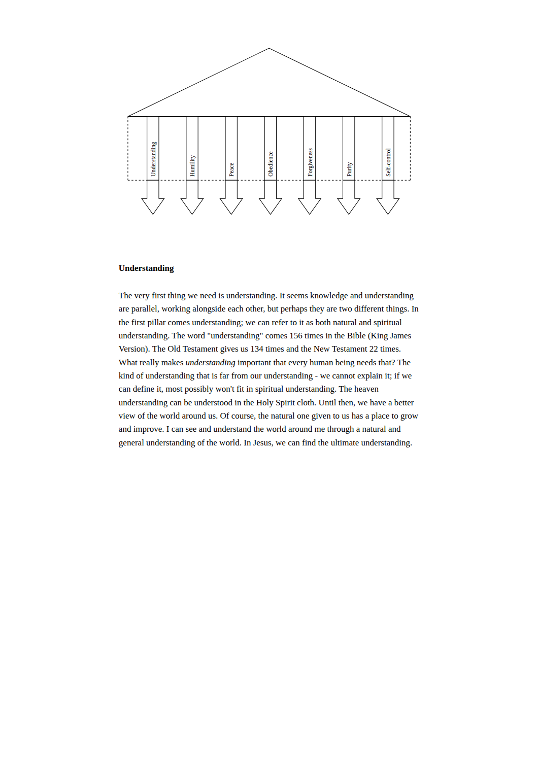Understanding Humility Peace Obedience Forgiveness Purity Self-control
Understanding
The very first thing we need is understanding. It seems knowledge and understanding are parallel, working alongside each other, but perhaps they are two different things. In the first pillar comes understanding; we can refer to it as both natural and spiritual understanding. The word "understanding" comes 156 times in the Bible (King James Version). The Old Testament gives us 134 times and the New Testament 22 times. What really makes understanding important that every human being needs that? The kind of understanding that is far from our understanding - we cannot explain it; if we can define it, most possibly won't fit in spiritual understanding. The heaven understanding can be understood in the Holy Spirit cloth. Until then, we have a better view of the world around us. Of course, the natural one given to us has a place to grow and improve. I can see and understand the world around me through a natural and general understanding of the world. In Jesus, we can find the ultimate understanding.